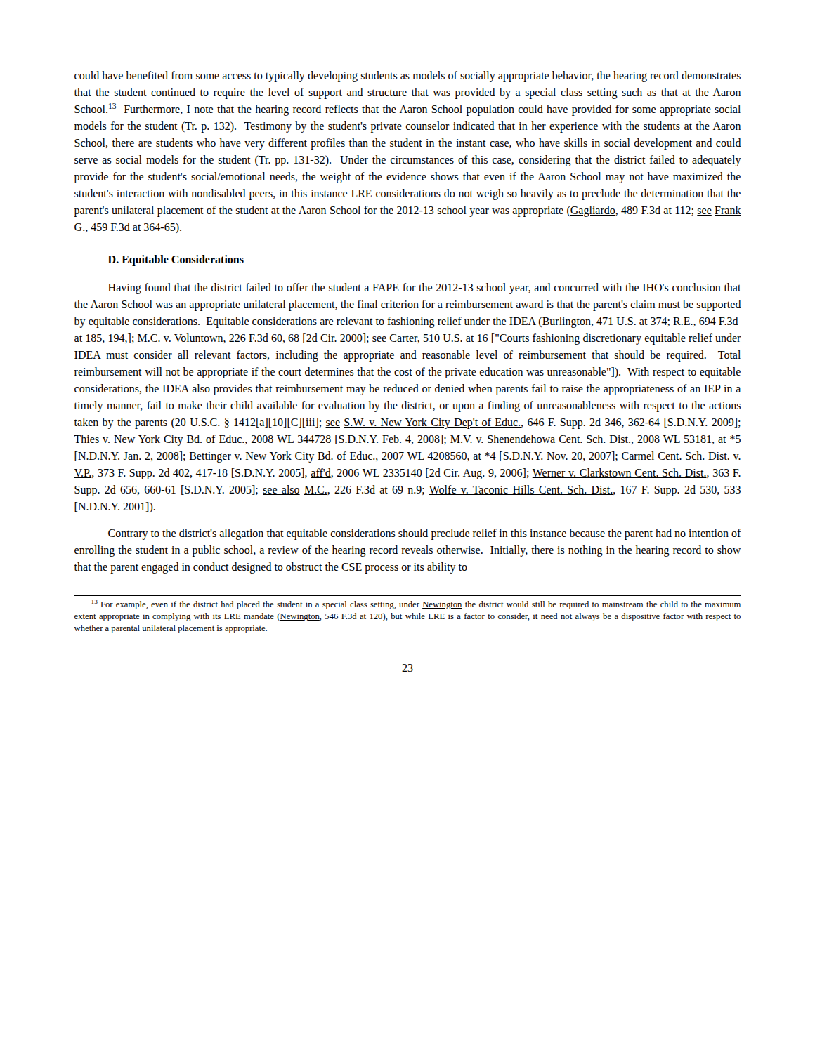could have benefited from some access to typically developing students as models of socially appropriate behavior, the hearing record demonstrates that the student continued to require the level of support and structure that was provided by a special class setting such as that at the Aaron School.13 Furthermore, I note that the hearing record reflects that the Aaron School population could have provided for some appropriate social models for the student (Tr. p. 132). Testimony by the student's private counselor indicated that in her experience with the students at the Aaron School, there are students who have very different profiles than the student in the instant case, who have skills in social development and could serve as social models for the student (Tr. pp. 131-32). Under the circumstances of this case, considering that the district failed to adequately provide for the student's social/emotional needs, the weight of the evidence shows that even if the Aaron School may not have maximized the student's interaction with nondisabled peers, in this instance LRE considerations do not weigh so heavily as to preclude the determination that the parent's unilateral placement of the student at the Aaron School for the 2012-13 school year was appropriate (Gagliardo, 489 F.3d at 112; see Frank G., 459 F.3d at 364-65).
D. Equitable Considerations
Having found that the district failed to offer the student a FAPE for the 2012-13 school year, and concurred with the IHO's conclusion that the Aaron School was an appropriate unilateral placement, the final criterion for a reimbursement award is that the parent's claim must be supported by equitable considerations. Equitable considerations are relevant to fashioning relief under the IDEA (Burlington, 471 U.S. at 374; R.E., 694 F.3d at 185, 194,]; M.C. v. Voluntown, 226 F.3d 60, 68 [2d Cir. 2000]; see Carter, 510 U.S. at 16 ["Courts fashioning discretionary equitable relief under IDEA must consider all relevant factors, including the appropriate and reasonable level of reimbursement that should be required. Total reimbursement will not be appropriate if the court determines that the cost of the private education was unreasonable"]). With respect to equitable considerations, the IDEA also provides that reimbursement may be reduced or denied when parents fail to raise the appropriateness of an IEP in a timely manner, fail to make their child available for evaluation by the district, or upon a finding of unreasonableness with respect to the actions taken by the parents (20 U.S.C. § 1412[a][10][C][iii]; see S.W. v. New York City Dep't of Educ., 646 F. Supp. 2d 346, 362-64 [S.D.N.Y. 2009]; Thies v. New York City Bd. of Educ., 2008 WL 344728 [S.D.N.Y. Feb. 4, 2008]; M.V. v. Shenendehowa Cent. Sch. Dist., 2008 WL 53181, at *5 [N.D.N.Y. Jan. 2, 2008]; Bettinger v. New York City Bd. of Educ., 2007 WL 4208560, at *4 [S.D.N.Y. Nov. 20, 2007]; Carmel Cent. Sch. Dist. v. V.P., 373 F. Supp. 2d 402, 417-18 [S.D.N.Y. 2005], aff'd, 2006 WL 2335140 [2d Cir. Aug. 9, 2006]; Werner v. Clarkstown Cent. Sch. Dist., 363 F. Supp. 2d 656, 660-61 [S.D.N.Y. 2005]; see also M.C., 226 F.3d at 69 n.9; Wolfe v. Taconic Hills Cent. Sch. Dist., 167 F. Supp. 2d 530, 533 [N.D.N.Y. 2001]).
Contrary to the district's allegation that equitable considerations should preclude relief in this instance because the parent had no intention of enrolling the student in a public school, a review of the hearing record reveals otherwise. Initially, there is nothing in the hearing record to show that the parent engaged in conduct designed to obstruct the CSE process or its ability to
13 For example, even if the district had placed the student in a special class setting, under Newington the district would still be required to mainstream the child to the maximum extent appropriate in complying with its LRE mandate (Newington, 546 F.3d at 120), but while LRE is a factor to consider, it need not always be a dispositive factor with respect to whether a parental unilateral placement is appropriate.
23